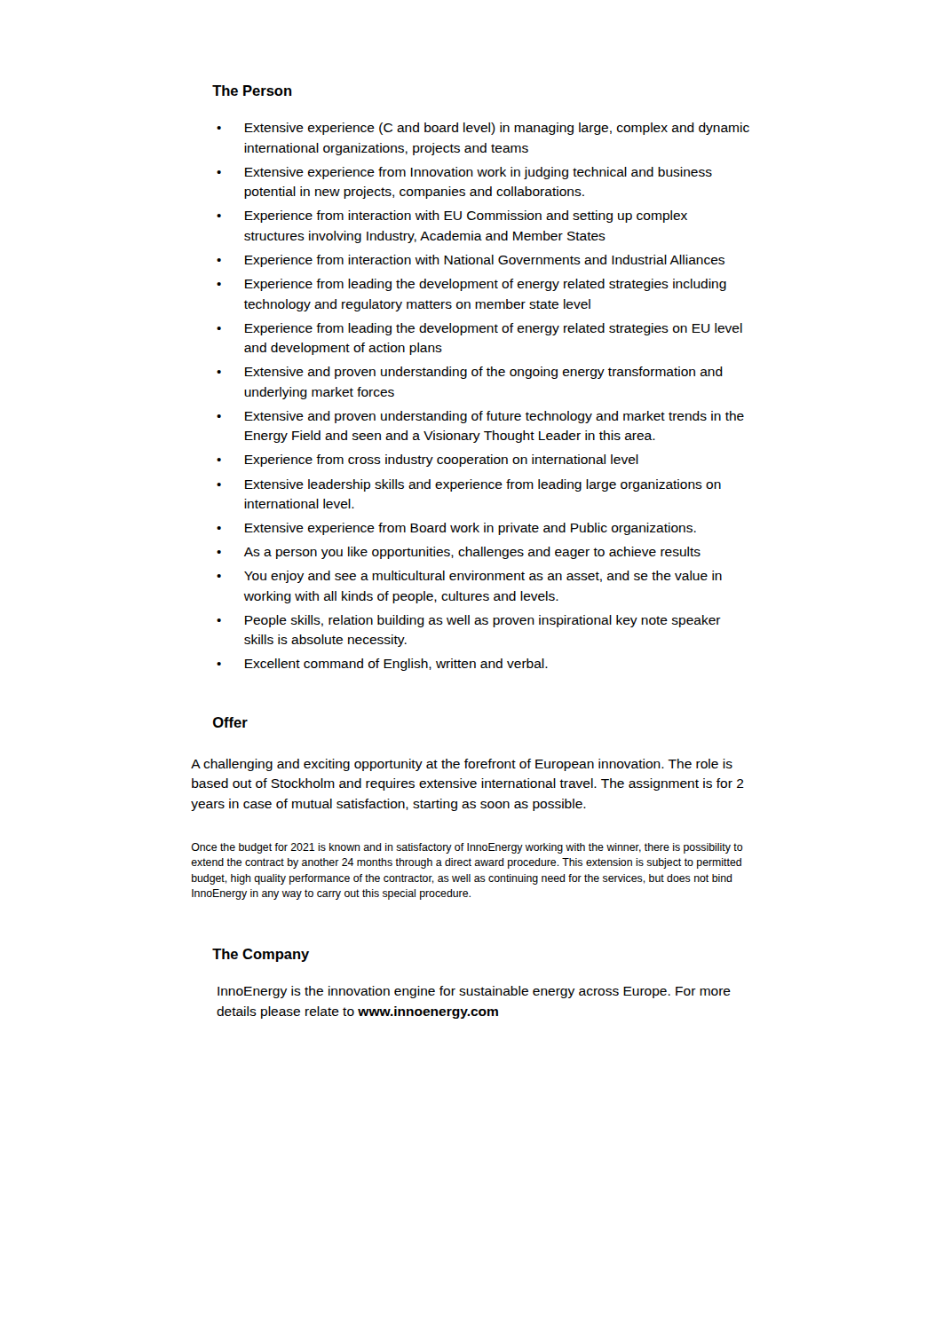The Person
Extensive experience (C and board level) in managing large, complex and dynamic international organizations, projects and teams
Extensive experience from Innovation work in judging technical and business potential in new projects, companies and collaborations.
Experience from interaction with EU Commission and setting up complex structures involving Industry, Academia and Member States
Experience from interaction with National Governments and Industrial Alliances
Experience from leading the development of energy related strategies including technology and regulatory matters on member state level
Experience from leading the development of energy related strategies on EU level and development of action plans
Extensive and proven understanding of the ongoing energy transformation and underlying market forces
Extensive and proven understanding of future technology and market trends in the Energy Field and seen and a Visionary Thought Leader in this area.
Experience from cross industry cooperation on international level
Extensive leadership skills and experience from leading large organizations on international level.
Extensive experience from Board work in private and Public organizations.
As a person you like opportunities, challenges and eager to achieve results
You enjoy and see a multicultural environment as an asset, and se the value in working with all kinds of people, cultures and levels.
People skills, relation building as well as proven inspirational key note speaker skills is absolute necessity.
Excellent command of English, written and verbal.
Offer
A challenging and exciting opportunity at the forefront of European innovation. The role is based out of Stockholm and requires extensive international travel. The assignment is for 2 years in case of mutual satisfaction, starting as soon as possible.
Once the budget for 2021 is known and in satisfactory of InnoEnergy working with the winner, there is possibility to extend the contract by another 24 months through a direct award procedure. This extension is subject to permitted budget, high quality performance of the contractor, as well as continuing need for the services, but does not bind InnoEnergy in any way to carry out this special procedure.
The Company
InnoEnergy is the innovation engine for sustainable energy across Europe. For more details please relate to www.innoenergy.com